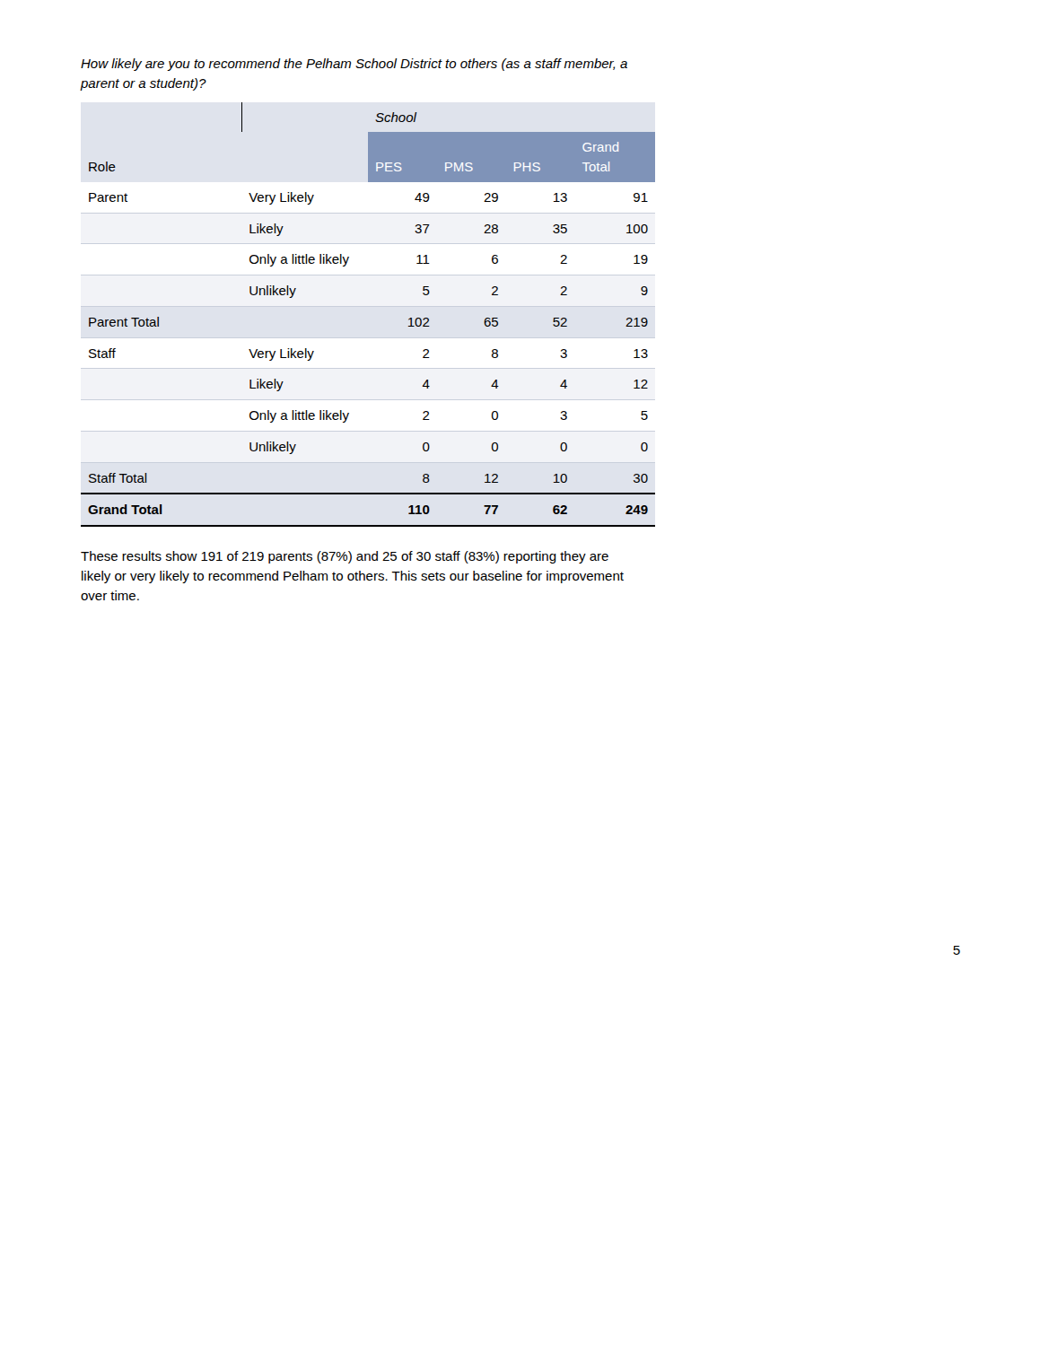How likely are you to recommend the Pelham School District to others (as a staff member, a parent or a student)?
| | | School | | | |
| Role | | PES | PMS | PHS | Grand Total |
| Parent | Very Likely | 49 | 29 | 13 | 91 |
| | Likely | 37 | 28 | 35 | 100 |
| | Only a little likely | 11 | 6 | 2 | 19 |
| | Unlikely | 5 | 2 | 2 | 9 |
| Parent Total | 102 | 65 | 52 | 219 |
| Staff | Very Likely | 2 | 8 | 3 | 13 |
| | Likely | 4 | 4 | 4 | 12 |
| | Only a little likely | 2 | 0 | 3 | 5 |
| | Unlikely | 0 | 0 | 0 | 0 |
| Staff Total | 8 | 12 | 10 | 30 |
| Grand Total | 110 | 77 | 62 | 249 |
These results show 191 of 219 parents (87%) and 25 of 30 staff (83%) reporting they are likely or very likely to recommend Pelham to others. This sets our baseline for improvement over time.
5